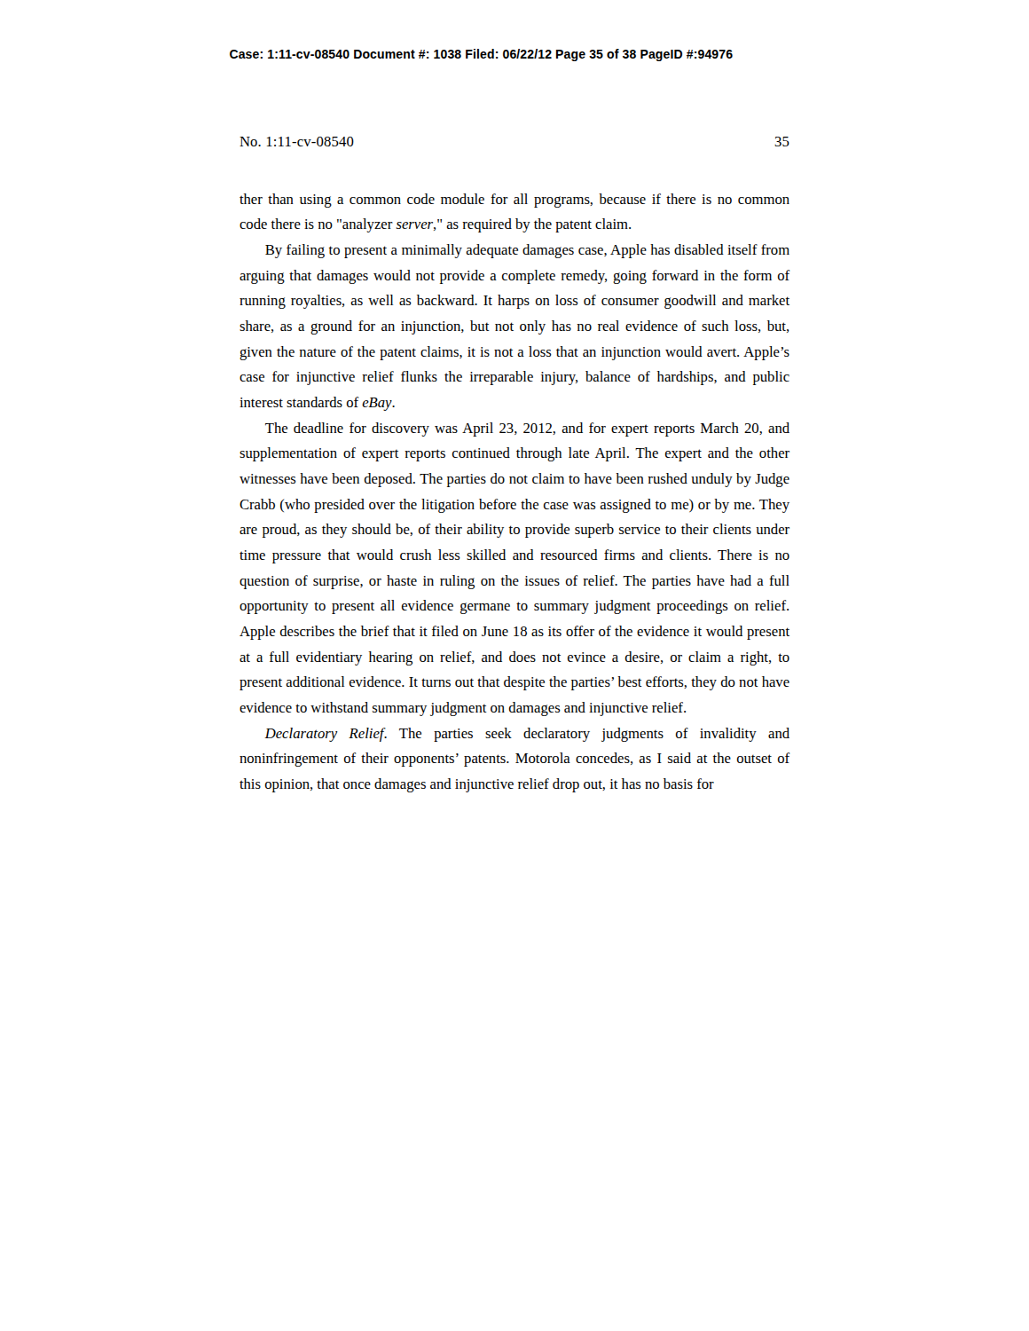Case: 1:11-cv-08540 Document #: 1038 Filed: 06/22/12 Page 35 of 38 PageID #:94976
No. 1:11-cv-08540 35
ther than using a common code module for all programs, because if there is no common code there is no "analyzer server," as required by the patent claim.
By failing to present a minimally adequate damages case, Apple has disabled itself from arguing that damages would not provide a complete remedy, going forward in the form of running royalties, as well as backward. It harps on loss of consumer goodwill and market share, as a ground for an injunction, but not only has no real evidence of such loss, but, given the nature of the patent claims, it is not a loss that an injunction would avert. Apple’s case for injunctive relief flunks the irreparable injury, balance of hardships, and public interest standards of eBay.
The deadline for discovery was April 23, 2012, and for expert reports March 20, and supplementation of expert reports continued through late April. The expert and the other witnesses have been deposed. The parties do not claim to have been rushed unduly by Judge Crabb (who presided over the litigation before the case was assigned to me) or by me. They are proud, as they should be, of their ability to provide superb service to their clients under time pressure that would crush less skilled and resourced firms and clients. There is no question of surprise, or haste in ruling on the issues of relief. The parties have had a full opportunity to present all evidence germane to summary judgment proceedings on relief. Apple describes the brief that it filed on June 18 as its offer of the evidence it would present at a full evidentiary hearing on relief, and does not evince a desire, or claim a right, to present additional evidence. It turns out that despite the parties’ best efforts, they do not have evidence to withstand summary judgment on damages and injunctive relief.
Declaratory Relief. The parties seek declaratory judgments of invalidity and noninfringement of their opponents’ patents. Motorola concedes, as I said at the outset of this opinion, that once damages and injunctive relief drop out, it has no basis for